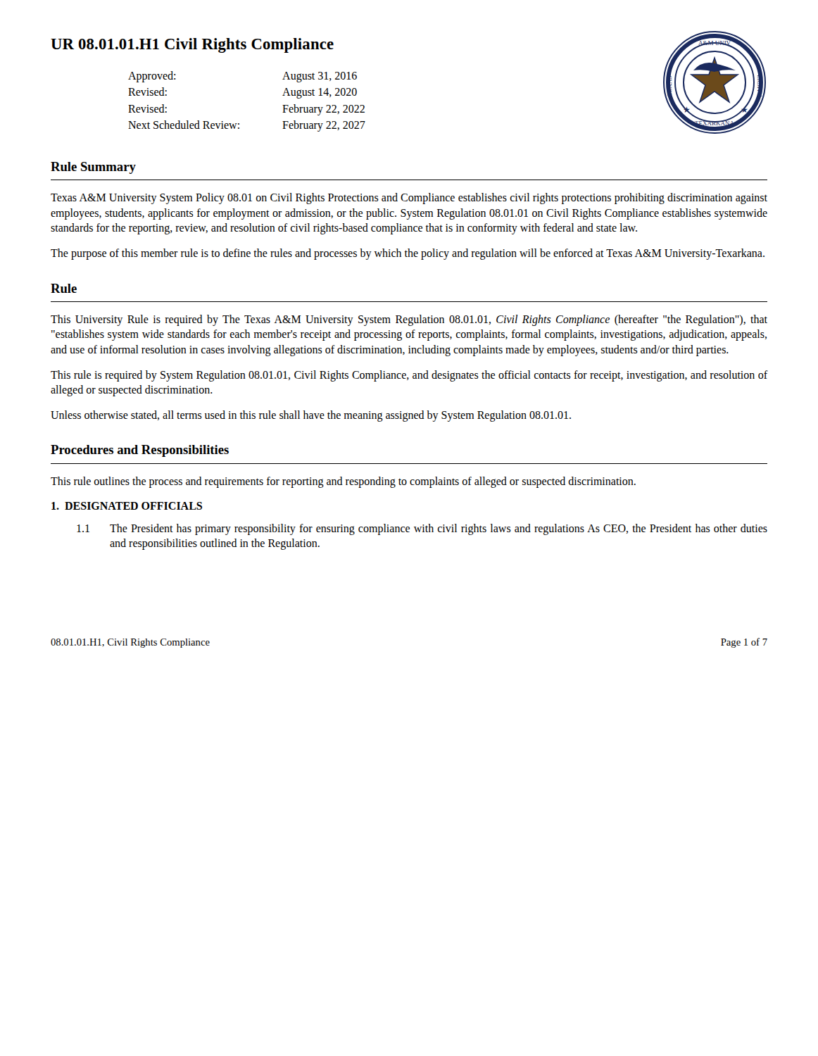UR 08.01.01.H1 Civil Rights Compliance
| Approved: | August 31, 2016 |
| Revised: | August 14, 2020 |
| Revised: | February 22, 2022 |
| Next Scheduled Review: | February 22, 2027 |
A&M UNIV TEXARKANA TEXAS ERSITY ★ ★
Rule Summary
Texas A&M University System Policy 08.01 on Civil Rights Protections and Compliance establishes civil rights protections prohibiting discrimination against employees, students, applicants for employment or admission, or the public. System Regulation 08.01.01 on Civil Rights Compliance establishes systemwide standards for the reporting, review, and resolution of civil rights-based compliance that is in conformity with federal and state law.
The purpose of this member rule is to define the rules and processes by which the policy and regulation will be enforced at Texas A&M University-Texarkana.
Rule
This University Rule is required by The Texas A&M University System Regulation 08.01.01, Civil Rights Compliance (hereafter "the Regulation"), that "establishes system wide standards for each member's receipt and processing of reports, complaints, formal complaints, investigations, adjudication, appeals, and use of informal resolution in cases involving allegations of discrimination, including complaints made by employees, students and/or third parties.
This rule is required by System Regulation 08.01.01, Civil Rights Compliance, and designates the official contacts for receipt, investigation, and resolution of alleged or suspected discrimination.
Unless otherwise stated, all terms used in this rule shall have the meaning assigned by System Regulation 08.01.01.
Procedures and Responsibilities
This rule outlines the process and requirements for reporting and responding to complaints of alleged or suspected discrimination.
1. DESIGNATED OFFICIALS
1.1
The President has primary responsibility for ensuring compliance with civil rights laws and regulations As CEO, the President has other duties and responsibilities outlined in the Regulation.
08.01.01.H1, Civil Rights Compliance
Page 1 of 7